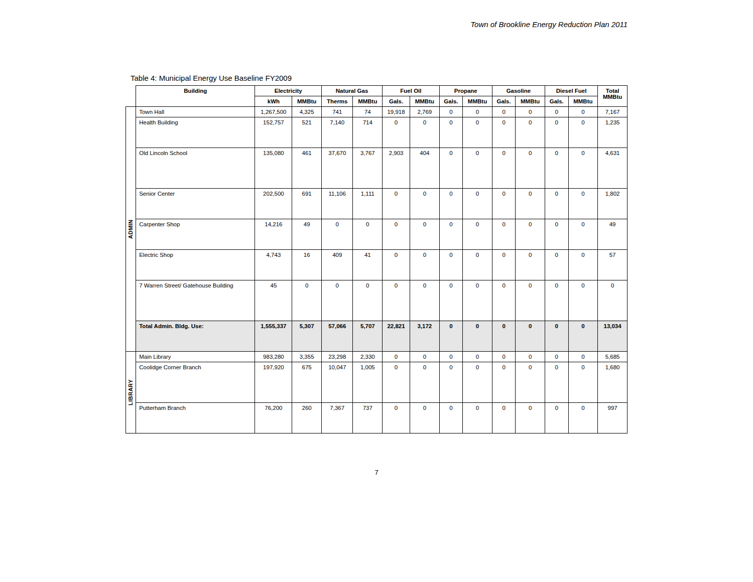Town of Brookline Energy Reduction Plan 2011
Table 4: Municipal Energy Use Baseline FY2009
| | Building | Electricity | Natural Gas | Fuel Oil | Propane | Gasoline | Diesel Fuel | Total MMBtu |
| --- | --- | --- | --- | --- | --- | --- | --- | --- |
| kWh | MMBtu | Therms | MMBtu | Gals. | MMBtu | Gals. | MMBtu | Gals. | MMBtu | Gals. | MMBtu |
| ADMIN | Town Hall | 1,267,500 | 4,325 | 741 | 74 | 19,918 | 2,769 | 0 | 0 | 0 | 0 | 0 | 0 | 7,167 |
| Health Building | 152,757 | 521 | 7,140 | 714 | 0 | 0 | 0 | 0 | 0 | 0 | 0 | 0 | 1,235 |
| Old Lincoln School | 135,080 | 461 | 37,670 | 3,767 | 2,903 | 404 | 0 | 0 | 0 | 0 | 0 | 0 | 4,631 |
| Senior Center | 202,500 | 691 | 11,106 | 1,111 | 0 | 0 | 0 | 0 | 0 | 0 | 0 | 0 | 1,802 |
| Carpenter Shop | 14,216 | 49 | 0 | 0 | 0 | 0 | 0 | 0 | 0 | 0 | 0 | 0 | 49 |
| Electric Shop | 4,743 | 16 | 409 | 41 | 0 | 0 | 0 | 0 | 0 | 0 | 0 | 0 | 57 |
| 7 Warren Street/ Gatehouse Building | 45 | 0 | 0 | 0 | 0 | 0 | 0 | 0 | 0 | 0 | 0 | 0 | 0 |
| Total Admin. Bldg. Use: | 1,555,337 | 5,307 | 57,066 | 5,707 | 22,821 | 3,172 | 0 | 0 | 0 | 0 | 0 | 0 | 13,034 |
| LIBRARY | Main Library | 983,280 | 3,355 | 23,298 | 2,330 | 0 | 0 | 0 | 0 | 0 | 0 | 0 | 0 | 5,685 |
| Coolidge Corner Branch | 197,920 | 675 | 10,047 | 1,005 | 0 | 0 | 0 | 0 | 0 | 0 | 0 | 0 | 1,680 |
| Putterham Branch | 76,200 | 260 | 7,367 | 737 | 0 | 0 | 0 | 0 | 0 | 0 | 0 | 0 | 997 |
7